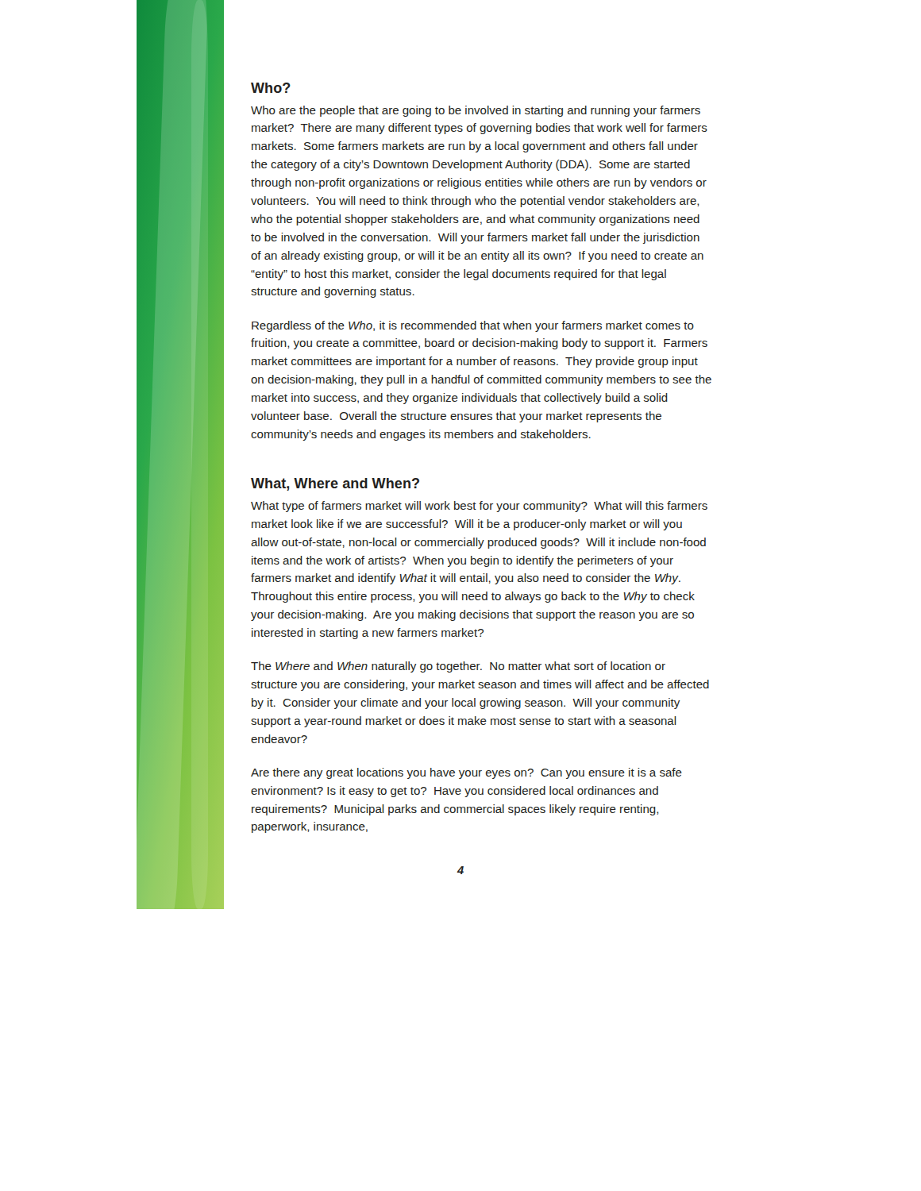Who?
Who are the people that are going to be involved in starting and running your farmers market? There are many different types of governing bodies that work well for farmers markets. Some farmers markets are run by a local government and others fall under the category of a city’s Downtown Development Authority (DDA). Some are started through non-profit organizations or religious entities while others are run by vendors or volunteers. You will need to think through who the potential vendor stakeholders are, who the potential shopper stakeholders are, and what community organizations need to be involved in the conversation. Will your farmers market fall under the jurisdiction of an already existing group, or will it be an entity all its own? If you need to create an “entity” to host this market, consider the legal documents required for that legal structure and governing status.
Regardless of the Who, it is recommended that when your farmers market comes to fruition, you create a committee, board or decision-making body to support it. Farmers market committees are important for a number of reasons. They provide group input on decision-making, they pull in a handful of committed community members to see the market into success, and they organize individuals that collectively build a solid volunteer base. Overall the structure ensures that your market represents the community’s needs and engages its members and stakeholders.
What, Where and When?
What type of farmers market will work best for your community? What will this farmers market look like if we are successful? Will it be a producer-only market or will you allow out-of-state, non-local or commercially produced goods? Will it include non-food items and the work of artists? When you begin to identify the perimeters of your farmers market and identify What it will entail, you also need to consider the Why. Throughout this entire process, you will need to always go back to the Why to check your decision-making. Are you making decisions that support the reason you are so interested in starting a new farmers market?
The Where and When naturally go together. No matter what sort of location or structure you are considering, your market season and times will affect and be affected by it. Consider your climate and your local growing season. Will your community support a year-round market or does it make most sense to start with a seasonal endeavor?
Are there any great locations you have your eyes on? Can you ensure it is a safe environment? Is it easy to get to? Have you considered local ordinances and requirements? Municipal parks and commercial spaces likely require renting, paperwork, insurance,
4